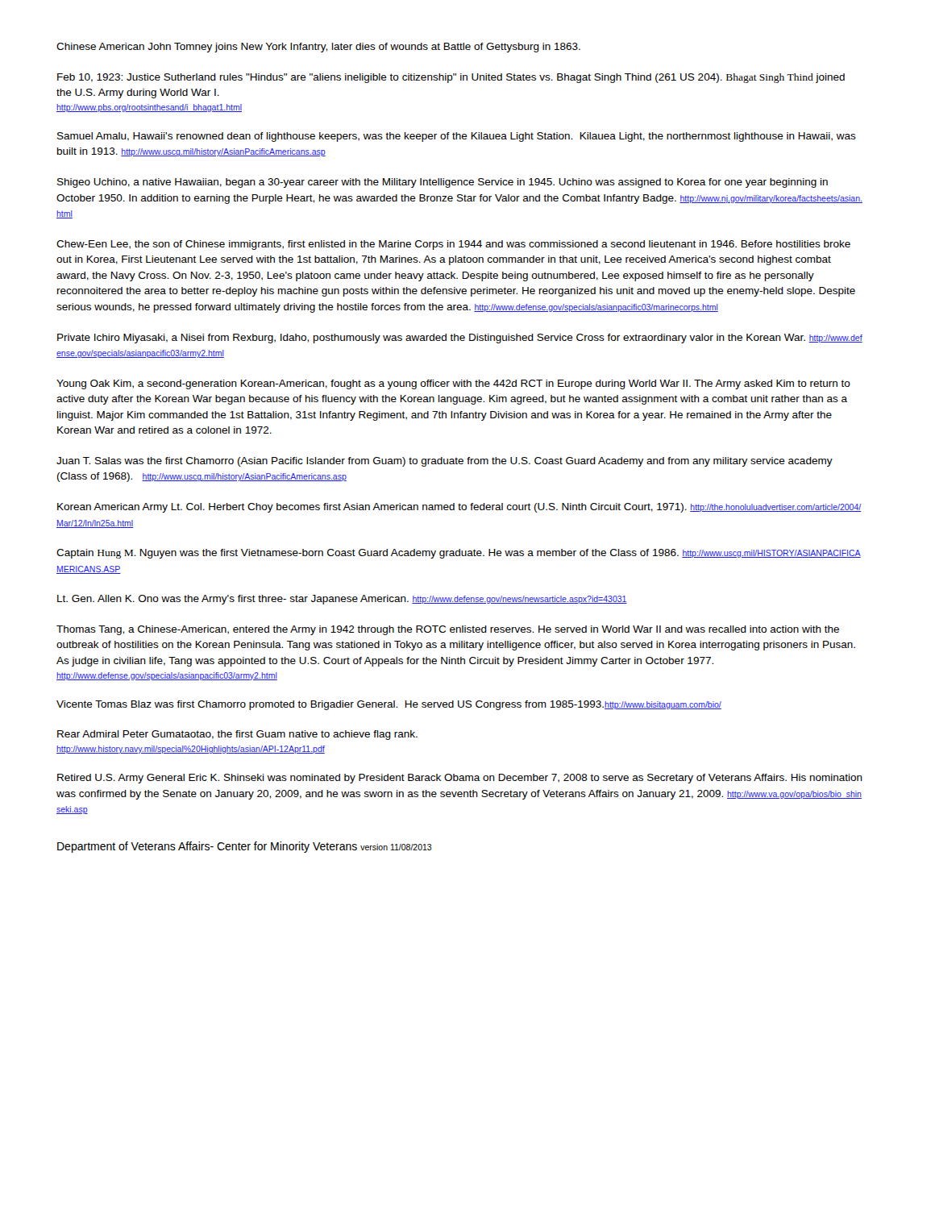Chinese American John Tomney joins New York Infantry, later dies of wounds at Battle of Gettysburg in 1863.
Feb 10, 1923: Justice Sutherland rules "Hindus" are "aliens ineligible to citizenship" in United States vs. Bhagat Singh Thind (261 US 204). Bhagat Singh Thind joined the U.S. Army during World War I. http://www.pbs.org/rootsinthesand/i_bhagat1.html
Samuel Amalu, Hawaii's renowned dean of lighthouse keepers, was the keeper of the Kilauea Light Station. Kilauea Light, the northernmost lighthouse in Hawaii, was built in 1913. http://www.uscg.mil/history/AsianPacificAmericans.asp
Shigeo Uchino, a native Hawaiian, began a 30-year career with the Military Intelligence Service in 1945. Uchino was assigned to Korea for one year beginning in October 1950. In addition to earning the Purple Heart, he was awarded the Bronze Star for Valor and the Combat Infantry Badge. http://www.nj.gov/military/korea/factsheets/asian.html
Chew-Een Lee, the son of Chinese immigrants, first enlisted in the Marine Corps in 1944 and was commissioned a second lieutenant in 1946. Before hostilities broke out in Korea, First Lieutenant Lee served with the 1st battalion, 7th Marines. As a platoon commander in that unit, Lee received America's second highest combat award, the Navy Cross. On Nov. 2-3, 1950, Lee's platoon came under heavy attack. Despite being outnumbered, Lee exposed himself to fire as he personally reconnoitered the area to better re-deploy his machine gun posts within the defensive perimeter. He reorganized his unit and moved up the enemy-held slope. Despite serious wounds, he pressed forward ultimately driving the hostile forces from the area. http://www.defense.gov/specials/asianpacific03/marinecorps.html
Private Ichiro Miyasaki, a Nisei from Rexburg, Idaho, posthumously was awarded the Distinguished Service Cross for extraordinary valor in the Korean War. http://www.defense.gov/specials/asianpacific03/army2.html
Young Oak Kim, a second-generation Korean-American, fought as a young officer with the 442d RCT in Europe during World War II. The Army asked Kim to return to active duty after the Korean War began because of his fluency with the Korean language. Kim agreed, but he wanted assignment with a combat unit rather than as a linguist. Major Kim commanded the 1st Battalion, 31st Infantry Regiment, and 7th Infantry Division and was in Korea for a year. He remained in the Army after the Korean War and retired as a colonel in 1972.
Juan T. Salas was the first Chamorro (Asian Pacific Islander from Guam) to graduate from the U.S. Coast Guard Academy and from any military service academy (Class of 1968). http://www.uscg.mil/history/AsianPacificAmericans.asp
Korean American Army Lt. Col. Herbert Choy becomes first Asian American named to federal court (U.S. Ninth Circuit Court, 1971). http://the.honoluluadvertiser.com/article/2004/Mar/12/ln/ln25a.html
Captain Hung M. Nguyen was the first Vietnamese-born Coast Guard Academy graduate. He was a member of the Class of 1986. http://www.uscg.mil/HISTORY/ASIANPACIFICAMERICANS.ASP
Lt. Gen. Allen K. Ono was the Army's first three- star Japanese American. http://www.defense.gov/news/newsarticle.aspx?id=43031
Thomas Tang, a Chinese-American, entered the Army in 1942 through the ROTC enlisted reserves. He served in World War II and was recalled into action with the outbreak of hostilities on the Korean Peninsula. Tang was stationed in Tokyo as a military intelligence officer, but also served in Korea interrogating prisoners in Pusan. As judge in civilian life, Tang was appointed to the U.S. Court of Appeals for the Ninth Circuit by President Jimmy Carter in October 1977. http://www.defense.gov/specials/asianpacific03/army2.html
Vicente Tomas Blaz was first Chamorro promoted to Brigadier General. He served US Congress from 1985-1993.http://www.bisitaguam.com/bio/
Rear Admiral Peter Gumataotao, the first Guam native to achieve flag rank. http://www.history.navy.mil/special%20Highlights/asian/API-12Apr11.pdf
Retired U.S. Army General Eric K. Shinseki was nominated by President Barack Obama on December 7, 2008 to serve as Secretary of Veterans Affairs. His nomination was confirmed by the Senate on January 20, 2009, and he was sworn in as the seventh Secretary of Veterans Affairs on January 21, 2009. http://www.va.gov/opa/bios/bio_shinseki.asp
Department of Veterans Affairs- Center for Minority Veterans version 11/08/2013